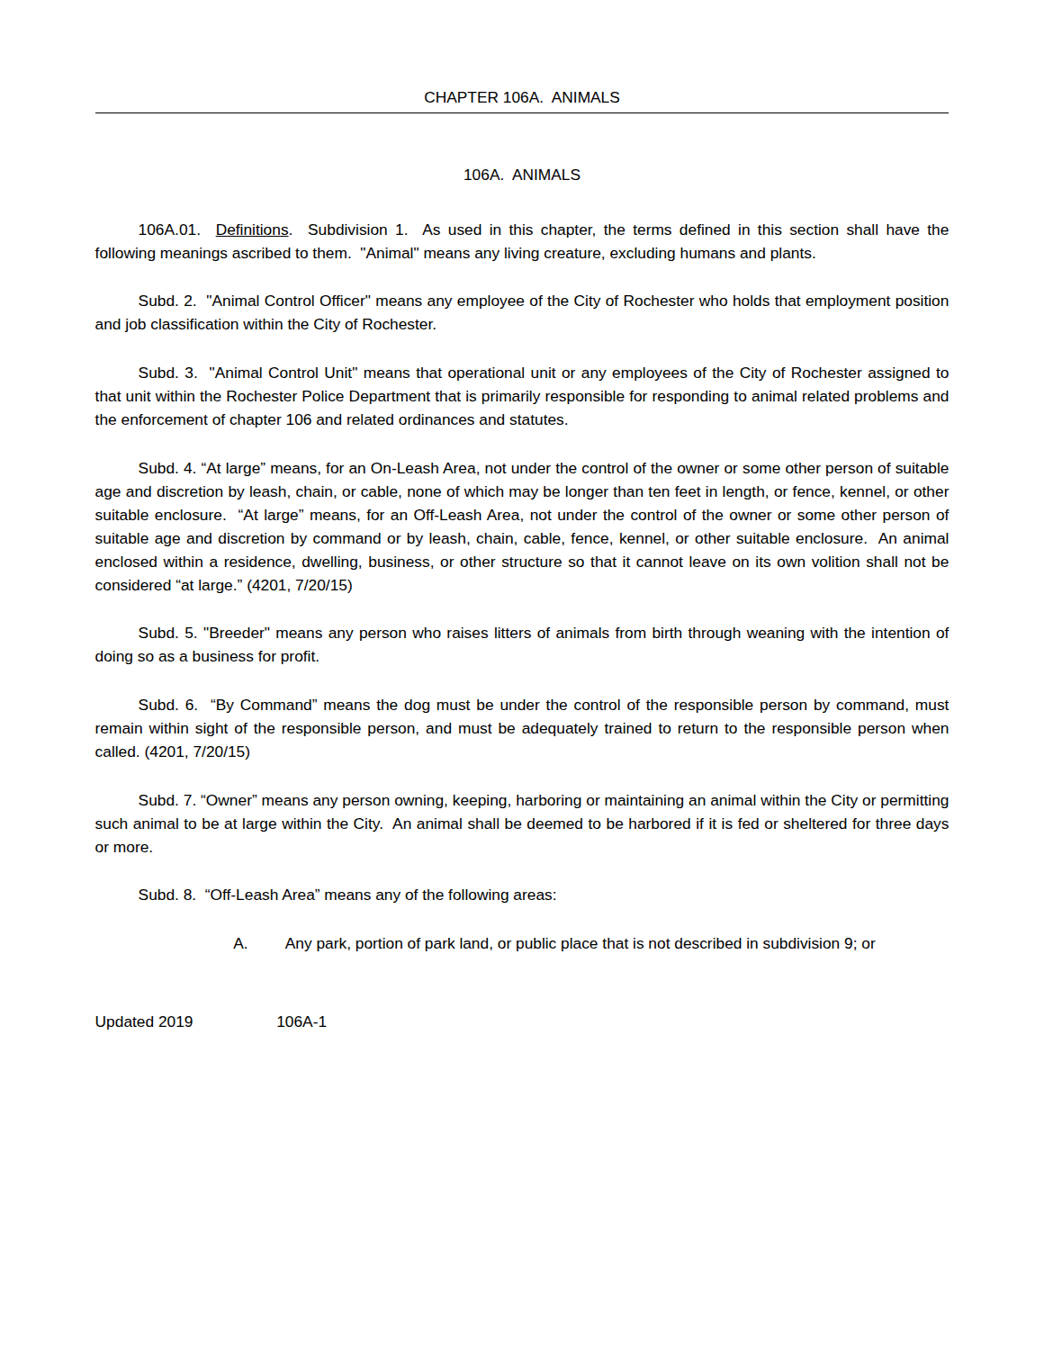CHAPTER 106A. ANIMALS
106A. ANIMALS
106A.01. Definitions. Subdivision 1. As used in this chapter, the terms defined in this section shall have the following meanings ascribed to them. "Animal" means any living creature, excluding humans and plants.
Subd. 2. "Animal Control Officer" means any employee of the City of Rochester who holds that employment position and job classification within the City of Rochester.
Subd. 3. "Animal Control Unit" means that operational unit or any employees of the City of Rochester assigned to that unit within the Rochester Police Department that is primarily responsible for responding to animal related problems and the enforcement of chapter 106 and related ordinances and statutes.
Subd. 4. “At large” means, for an On-Leash Area, not under the control of the owner or some other person of suitable age and discretion by leash, chain, or cable, none of which may be longer than ten feet in length, or fence, kennel, or other suitable enclosure. “At large” means, for an Off-Leash Area, not under the control of the owner or some other person of suitable age and discretion by command or by leash, chain, cable, fence, kennel, or other suitable enclosure. An animal enclosed within a residence, dwelling, business, or other structure so that it cannot leave on its own volition shall not be considered “at large.” (4201, 7/20/15)
Subd. 5. "Breeder" means any person who raises litters of animals from birth through weaning with the intention of doing so as a business for profit.
Subd. 6. “By Command” means the dog must be under the control of the responsible person by command, must remain within sight of the responsible person, and must be adequately trained to return to the responsible person when called. (4201, 7/20/15)
Subd. 7. “Owner” means any person owning, keeping, harboring or maintaining an animal within the City or permitting such animal to be at large within the City. An animal shall be deemed to be harbored if it is fed or sheltered for three days or more.
Subd. 8. “Off-Leash Area” means any of the following areas:
A. Any park, portion of park land, or public place that is not described in subdivision 9; or
Updated 2019
106A-1